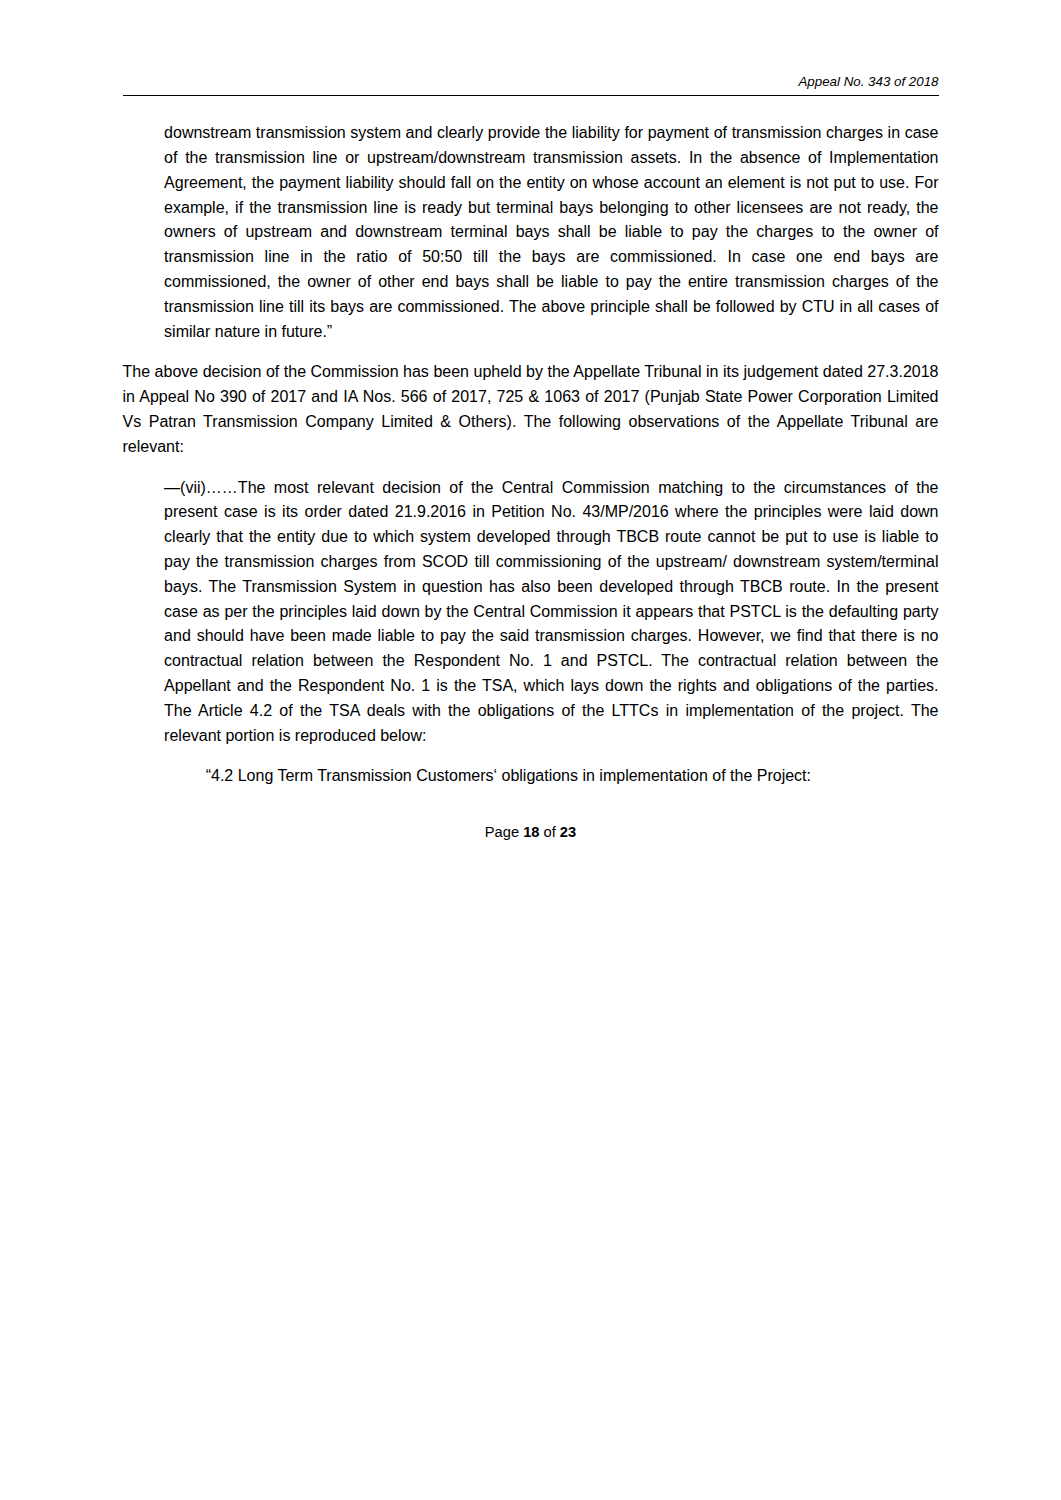Appeal No. 343 of 2018
downstream transmission system and clearly provide the liability for payment of transmission charges in case of the transmission line or upstream/downstream transmission assets. In the absence of Implementation Agreement, the payment liability should fall on the entity on whose account an element is not put to use. For example, if the transmission line is ready but terminal bays belonging to other licensees are not ready, the owners of upstream and downstream terminal bays shall be liable to pay the charges to the owner of transmission line in the ratio of 50:50 till the bays are commissioned. In case one end bays are commissioned, the owner of other end bays shall be liable to pay the entire transmission charges of the transmission line till its bays are commissioned. The above principle shall be followed by CTU in all cases of similar nature in future.”
The above decision of the Commission has been upheld by the Appellate Tribunal in its judgement dated 27.3.2018 in Appeal No 390 of 2017 and IA Nos. 566 of 2017, 725 & 1063 of 2017 (Punjab State Power Corporation Limited Vs Patran Transmission Company Limited & Others). The following observations of the Appellate Tribunal are relevant:
—(vii)……The most relevant decision of the Central Commission matching to the circumstances of the present case is its order dated 21.9.2016 in Petition No. 43/MP/2016 where the principles were laid down clearly that the entity due to which system developed through TBCB route cannot be put to use is liable to pay the transmission charges from SCOD till commissioning of the upstream/ downstream system/terminal bays. The Transmission System in question has also been developed through TBCB route. In the present case as per the principles laid down by the Central Commission it appears that PSTCL is the defaulting party and should have been made liable to pay the said transmission charges. However, we find that there is no contractual relation between the Respondent No. 1 and PSTCL. The contractual relation between the Appellant and the Respondent No. 1 is the TSA, which lays down the rights and obligations of the parties. The Article 4.2 of the TSA deals with the obligations of the LTTCs in implementation of the project. The relevant portion is reproduced below:
“4.2 Long Term Transmission Customers‘ obligations in implementation of the Project:
Page 18 of 23